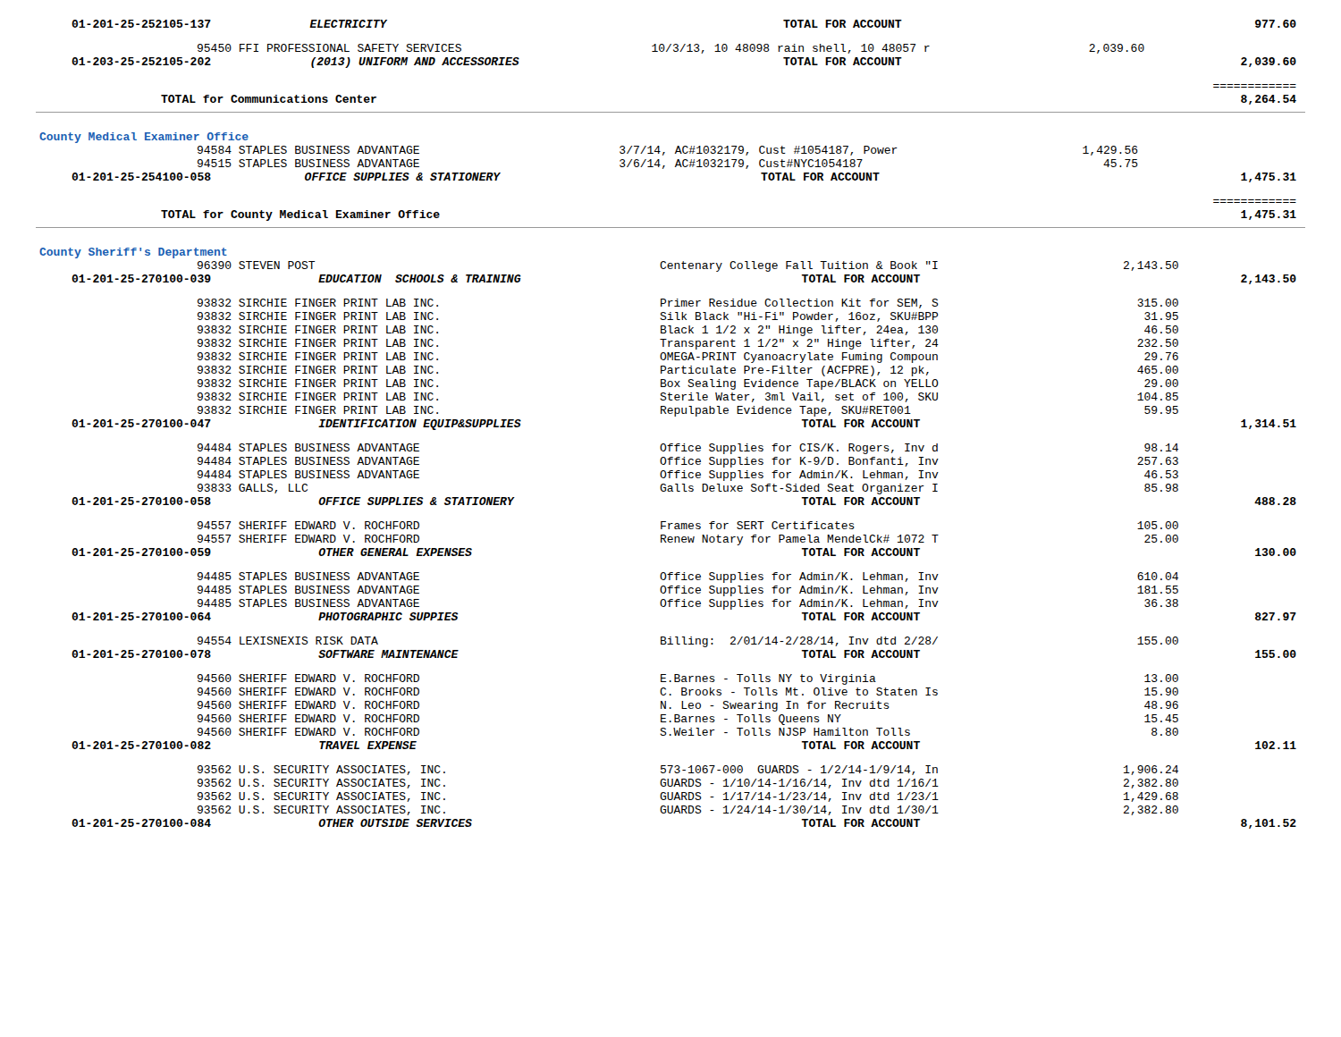| 01-201-25-252105-137 | ELECTRICITY | TOTAL FOR ACCOUNT | | 977.60 |
| 95450 FFI PROFESSIONAL SAFETY SERVICES | 10/3/13, 10 48098 rain shell, 10 48057 r | 2,039.60 | |
| 01-203-25-252105-202 | (2013) UNIFORM AND ACCESSORIES | TOTAL FOR ACCOUNT | | 2,039.60 |
| | ============ |
| TOTAL for Communications Center | | 8,264.54 |
| County Medical Examiner Office |
| 94584 STAPLES BUSINESS ADVANTAGE | 3/7/14, AC#1032179, Cust #1054187, Power | 1,429.56 | |
| 94515 STAPLES BUSINESS ADVANTAGE | 3/6/14, AC#1032179, Cust#NYC1054187 | 45.75 | |
| 01-201-25-254100-058 | OFFICE SUPPLIES & STATIONERY | TOTAL FOR ACCOUNT | | 1,475.31 |
| | ============ |
| TOTAL for County Medical Examiner Office | | 1,475.31 |
| County Sheriff's Department |
| 96390 STEVEN POST | Centenary College Fall Tuition & Book "I | 2,143.50 | |
| 01-201-25-270100-039 | EDUCATION SCHOOLS & TRAINING | TOTAL FOR ACCOUNT | | 2,143.50 |
| 93832 SIRCHIE FINGER PRINT LAB INC. | Primer Residue Collection Kit for SEM, S | 315.00 | |
| 93832 SIRCHIE FINGER PRINT LAB INC. | Silk Black "Hi-Fi" Powder, 16oz, SKU#BPP | 31.95 | |
| 93832 SIRCHIE FINGER PRINT LAB INC. | Black 1 1/2 x 2" Hinge lifter, 24ea, 130 | 46.50 | |
| 93832 SIRCHIE FINGER PRINT LAB INC. | Transparent 1 1/2" x 2" Hinge lifter, 24 | 232.50 | |
| 93832 SIRCHIE FINGER PRINT LAB INC. | OMEGA-PRINT Cyanoacrylate Fuming Compoun | 29.76 | |
| 93832 SIRCHIE FINGER PRINT LAB INC. | Particulate Pre-Filter (ACFPRE), 12 pk, | 465.00 | |
| 93832 SIRCHIE FINGER PRINT LAB INC. | Box Sealing Evidence Tape/BLACK on YELLO | 29.00 | |
| 93832 SIRCHIE FINGER PRINT LAB INC. | Sterile Water, 3ml Vail, set of 100, SKU | 104.85 | |
| 93832 SIRCHIE FINGER PRINT LAB INC. | Repulpable Evidence Tape, SKU#RET001 | 59.95 | |
| 01-201-25-270100-047 | IDENTIFICATION EQUIP&SUPPLIES | TOTAL FOR ACCOUNT | | 1,314.51 |
| 94484 STAPLES BUSINESS ADVANTAGE | Office Supplies for CIS/K. Rogers, Inv d | 98.14 | |
| 94484 STAPLES BUSINESS ADVANTAGE | Office Supplies for K-9/D. Bonfanti, Inv | 257.63 | |
| 94484 STAPLES BUSINESS ADVANTAGE | Office Supplies for Admin/K. Lehman, Inv | 46.53 | |
| 93833 GALLS, LLC | Galls Deluxe Soft-Sided Seat Organizer I | 85.98 | |
| 01-201-25-270100-058 | OFFICE SUPPLIES & STATIONERY | TOTAL FOR ACCOUNT | | 488.28 |
| 94557 SHERIFF EDWARD V. ROCHFORD | Frames for SERT Certificates | 105.00 | |
| 94557 SHERIFF EDWARD V. ROCHFORD | Renew Notary for Pamela MendelCk# 1072 T | 25.00 | |
| 01-201-25-270100-059 | OTHER GENERAL EXPENSES | TOTAL FOR ACCOUNT | | 130.00 |
| 94485 STAPLES BUSINESS ADVANTAGE | Office Supplies for Admin/K. Lehman, Inv | 610.04 | |
| 94485 STAPLES BUSINESS ADVANTAGE | Office Supplies for Admin/K. Lehman, Inv | 181.55 | |
| 94485 STAPLES BUSINESS ADVANTAGE | Office Supplies for Admin/K. Lehman, Inv | 36.38 | |
| 01-201-25-270100-064 | PHOTOGRAPHIC SUPPIES | TOTAL FOR ACCOUNT | | 827.97 |
| 94554 LEXISNEXIS RISK DATA | Billing: 2/01/14-2/28/14, Inv dtd 2/28/ | 155.00 | |
| 01-201-25-270100-078 | SOFTWARE MAINTENANCE | TOTAL FOR ACCOUNT | | 155.00 |
| 94560 SHERIFF EDWARD V. ROCHFORD | E.Barnes - Tolls NY to Virginia | 13.00 | |
| 94560 SHERIFF EDWARD V. ROCHFORD | C. Brooks - Tolls Mt. Olive to Staten Is | 15.90 | |
| 94560 SHERIFF EDWARD V. ROCHFORD | N. Leo - Swearing In for Recruits | 48.96 | |
| 94560 SHERIFF EDWARD V. ROCHFORD | E.Barnes - Tolls Queens NY | 15.45 | |
| 94560 SHERIFF EDWARD V. ROCHFORD | S.Weiler - Tolls NJSP Hamilton Tolls | 8.80 | |
| 01-201-25-270100-082 | TRAVEL EXPENSE | TOTAL FOR ACCOUNT | | 102.11 |
| 93562 U.S. SECURITY ASSOCIATES, INC. | 573-1067-000 GUARDS - 1/2/14-1/9/14, In | 1,906.24 | |
| 93562 U.S. SECURITY ASSOCIATES, INC. | GUARDS - 1/10/14-1/16/14, Inv dtd 1/16/1 | 2,382.80 | |
| 93562 U.S. SECURITY ASSOCIATES, INC. | GUARDS - 1/17/14-1/23/14, Inv dtd 1/23/1 | 1,429.68 | |
| 93562 U.S. SECURITY ASSOCIATES, INC. | GUARDS - 1/24/14-1/30/14, Inv dtd 1/30/1 | 2,382.80 | |
| 01-201-25-270100-084 | OTHER OUTSIDE SERVICES | TOTAL FOR ACCOUNT | | 8,101.52 |